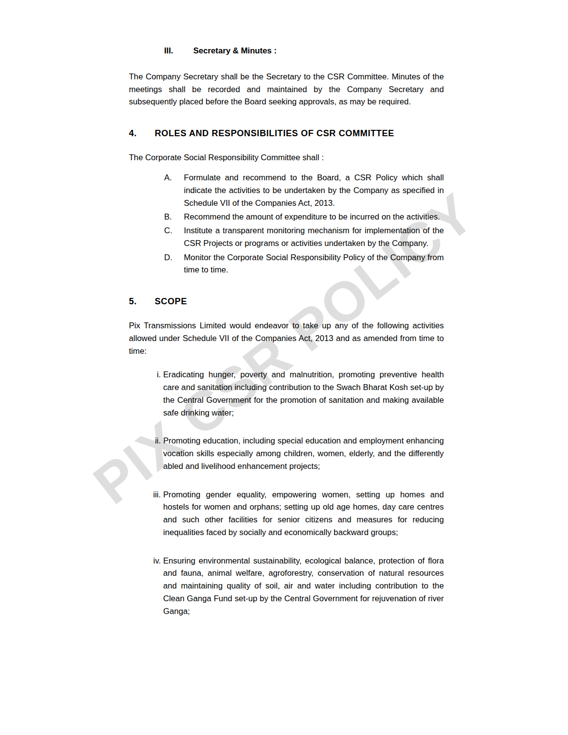PIX CSR POLICY
III. Secretary & Minutes :
The Company Secretary shall be the Secretary to the CSR Committee. Minutes of the meetings shall be recorded and maintained by the Company Secretary and subsequently placed before the Board seeking approvals, as may be required.
4. ROLES AND RESPONSIBILITIES OF CSR COMMITTEE
The Corporate Social Responsibility Committee shall :
A. Formulate and recommend to the Board, a CSR Policy which shall indicate the activities to be undertaken by the Company as specified in Schedule VII of the Companies Act, 2013.
B. Recommend the amount of expenditure to be incurred on the activities.
C. Institute a transparent monitoring mechanism for implementation of the CSR Projects or programs or activities undertaken by the Company.
D. Monitor the Corporate Social Responsibility Policy of the Company from time to time.
5. SCOPE
Pix Transmissions Limited would endeavor to take up any of the following activities allowed under Schedule VII of the Companies Act, 2013 and as amended from time to time:
i. Eradicating hunger, poverty and malnutrition, promoting preventive health care and sanitation including contribution to the Swach Bharat Kosh set-up by the Central Government for the promotion of sanitation and making available safe drinking water;
ii. Promoting education, including special education and employment enhancing vocation skills especially among children, women, elderly, and the differently abled and livelihood enhancement projects;
iii. Promoting gender equality, empowering women, setting up homes and hostels for women and orphans; setting up old age homes, day care centres and such other facilities for senior citizens and measures for reducing inequalities faced by socially and economically backward groups;
iv. Ensuring environmental sustainability, ecological balance, protection of flora and fauna, animal welfare, agroforestry, conservation of natural resources and maintaining quality of soil, air and water including contribution to the Clean Ganga Fund set-up by the Central Government for rejuvenation of river Ganga;